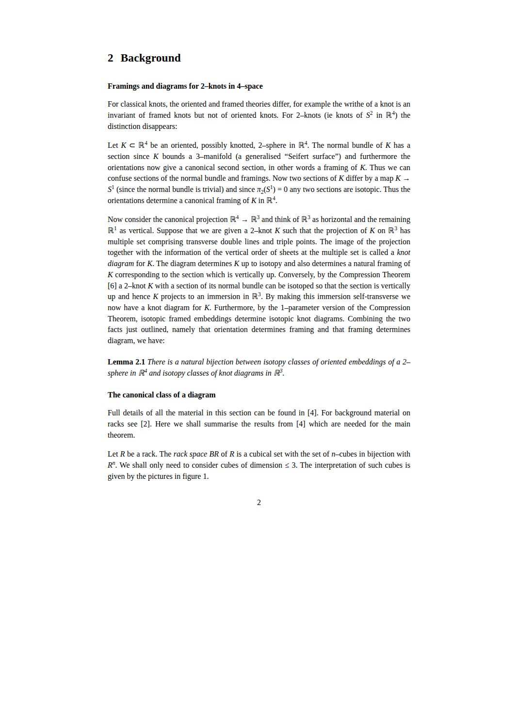2 Background
Framings and diagrams for 2–knots in 4–space
For classical knots, the oriented and framed theories differ, for example the writhe of a knot is an invariant of framed knots but not of oriented knots. For 2–knots (ie knots of S2 in ℝ4) the distinction disappears:
Let K ⊂ ℝ4 be an oriented, possibly knotted, 2–sphere in ℝ4. The normal bundle of K has a section since K bounds a 3–manifold (a generalised “Seifert surface”) and furthermore the orientations now give a canonical second section, in other words a framing of K. Thus we can confuse sections of the normal bundle and framings. Now two sections of K differ by a map K → S1 (since the normal bundle is trivial) and since π2(S1) = 0 any two sections are isotopic. Thus the orientations determine a canonical framing of K in ℝ4.
Now consider the canonical projection ℝ4 → ℝ3 and think of ℝ3 as horizontal and the remaining ℝ1 as vertical. Suppose that we are given a 2–knot K such that the projection of K on ℝ3 has multiple set comprising transverse double lines and triple points. The image of the projection together with the information of the vertical order of sheets at the multiple set is called a knot diagram for K. The diagram determines K up to isotopy and also determines a natural framing of K corresponding to the section which is vertically up. Conversely, by the Compression Theorem [6] a 2–knot K with a section of its normal bundle can be isotoped so that the section is vertically up and hence K projects to an immersion in ℝ3. By making this immersion self-transverse we now have a knot diagram for K. Furthermore, by the 1–parameter version of the Compression Theorem, isotopic framed embeddings determine isotopic knot diagrams. Combining the two facts just outlined, namely that orientation determines framing and that framing determines diagram, we have:
Lemma 2.1 There is a natural bijection between isotopy classes of oriented embeddings of a 2–sphere in ℝ4 and isotopy classes of knot diagrams in ℝ3.
The canonical class of a diagram
Full details of all the material in this section can be found in [4]. For background material on racks see [2]. Here we shall summarise the results from [4] which are needed for the main theorem.
Let R be a rack. The rack space BR of R is a cubical set with the set of n–cubes in bijection with Rn. We shall only need to consider cubes of dimension ≤ 3. The interpretation of such cubes is given by the pictures in figure 1.
2